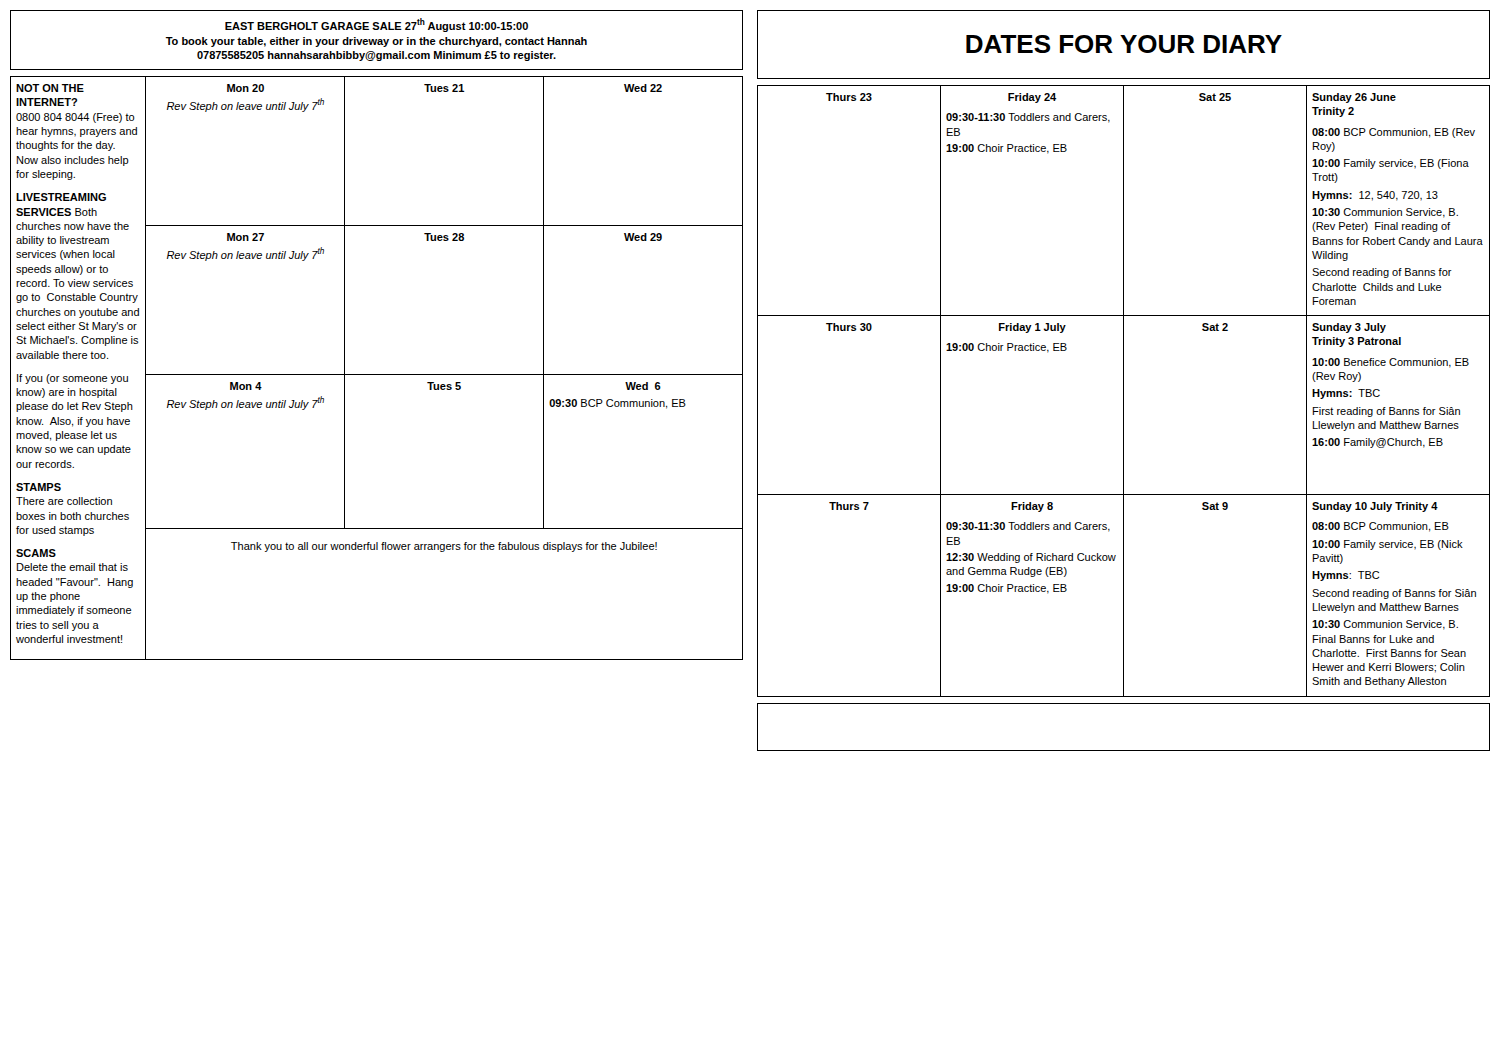EAST BERGHOLT GARAGE SALE 27th August 10:00-15:00
To book your table, either in your driveway or in the churchyard, contact Hannah
07875585205 hannahsarahbibby@gmail.com Minimum £5 to register.
| NOT ON THE INTERNET? 0800 804 8044 (Free) to hear hymns, prayers and thoughts for the day. Now also includes help for sleeping. LIVESTREAMING SERVICES Both churches now have the ability to livestream services (when local speeds allow) or to record. To view services go to Constable Country churches on youtube and select either St Mary's or St Michael's. Compline is available there too. If you (or someone you know) are in hospital please do let Rev Steph know. Also, if you have moved, please let us know so we can update our records. STAMPS There are collection boxes in both churches for used stamps SCAMS Delete the email that is headed "Favour". Hang up the phone immediately if someone tries to sell you a wonderful investment! | Mon 20 Rev Steph on leave until July 7 th | Tues 21 | Wed 22 |
| Mon 27 Rev Steph on leave until July 7 th | Tues 28 | Wed 29 |
| Mon 4 Rev Steph on leave until July 7 th | Tues 5 | Wed 6 09:30 BCP Communion, EB |
| Thank you to all our wonderful flower arrangers for the fabulous displays for the Jubilee! |
DATES FOR YOUR DIARY
| Thurs 23 | Friday 24 09:30-11:30 Toddlers and Carers, EB 19:00 Choir Practice, EB | Sat 25 | Sunday 26 June Trinity 2 08:00 BCP Communion, EB (Rev Roy) 10:00 Family service, EB (Fiona Trott) Hymns: 12, 540, 720, 13 10:30 Communion Service, B. (Rev Peter) Final reading of Banns for Robert Candy and Laura Wilding Second reading of Banns for Charlotte Childs and Luke Foreman |
| Thurs 30 | Friday 1 July 19:00 Choir Practice, EB | Sat 2 | Sunday 3 July Trinity 3 Patronal 10:00 Benefice Communion, EB (Rev Roy) Hymns: TBC First reading of Banns for Siân Llewelyn and Matthew Barnes 16:00 Family@Church, EB |
| Thurs 7 | Friday 8 09:30-11:30 Toddlers and Carers, EB 12:30 Wedding of Richard Cuckow and Gemma Rudge (EB) 19:00 Choir Practice, EB | Sat 9 | Sunday 10 July Trinity 4 08:00 BCP Communion, EB 10:00 Family service, EB (Nick Pavitt) Hymns : TBC Second reading of Banns for Siân Llewelyn and Matthew Barnes 10:30 Communion Service, B. Final Banns for Luke and Charlotte. First Banns for Sean Hewer and Kerri Blowers; Colin Smith and Bethany Alleston |